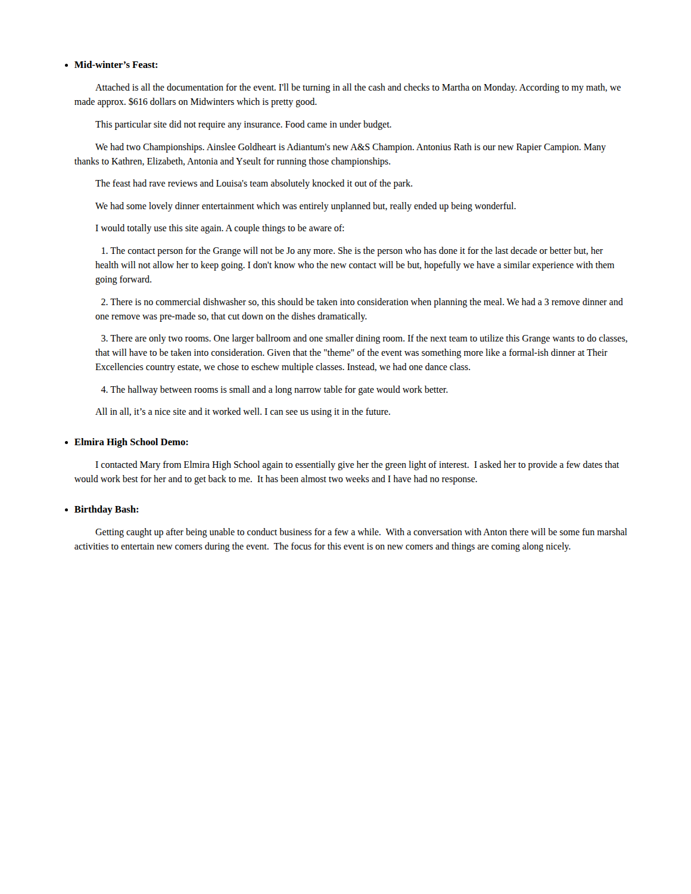Mid-winter’s Feast:
Attached is all the documentation for the event. I'll be turning in all the cash and checks to Martha on Monday. According to my math, we made approx. $616 dollars on Midwinters which is pretty good.
This particular site did not require any insurance. Food came in under budget.
We had two Championships. Ainslee Goldheart is Adiantum's new A&S Champion. Antonius Rath is our new Rapier Campion. Many thanks to Kathren, Elizabeth, Antonia and Yseult for running those championships.
The feast had rave reviews and Louisa's team absolutely knocked it out of the park.
We had some lovely dinner entertainment which was entirely unplanned but, really ended up being wonderful.
I would totally use this site again. A couple things to be aware of:
1. The contact person for the Grange will not be Jo any more. She is the person who has done it for the last decade or better but, her health will not allow her to keep going. I don't know who the new contact will be but, hopefully we have a similar experience with them going forward.
2. There is no commercial dishwasher so, this should be taken into consideration when planning the meal. We had a 3 remove dinner and one remove was pre-made so, that cut down on the dishes dramatically.
3. There are only two rooms. One larger ballroom and one smaller dining room. If the next team to utilize this Grange wants to do classes, that will have to be taken into consideration. Given that the "theme" of the event was something more like a formal-ish dinner at Their Excellencies country estate, we chose to eschew multiple classes. Instead, we had one dance class.
4. The hallway between rooms is small and a long narrow table for gate would work better.
All in all, it’s a nice site and it worked well. I can see us using it in the future.
Elmira High School Demo:
I contacted Mary from Elmira High School again to essentially give her the green light of interest. I asked her to provide a few dates that would work best for her and to get back to me. It has been almost two weeks and I have had no response.
Birthday Bash:
Getting caught up after being unable to conduct business for a few a while. With a conversation with Anton there will be some fun marshal activities to entertain new comers during the event. The focus for this event is on new comers and things are coming along nicely.